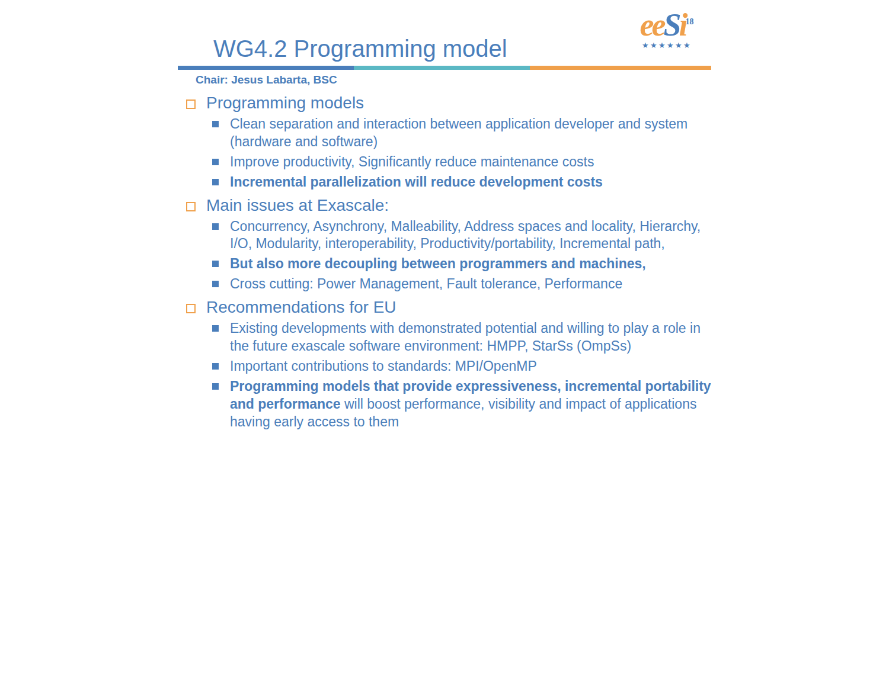eeSi18
★★★★★★
WG4.2 Programming model
Chair: Jesus Labarta, BSC
Programming models
Clean separation and interaction between application developer and system (hardware and software)
Improve productivity, Significantly reduce maintenance costs
Incremental parallelization will reduce development costs
Main issues at Exascale:
Concurrency, Asynchrony, Malleability, Address spaces and locality, Hierarchy, I/O, Modularity, interoperability, Productivity/portability, Incremental path,
But also more decoupling between programmers and machines,
Cross cutting: Power Management, Fault tolerance, Performance
Recommendations for EU
Existing developments with demonstrated potential and willing to play a role in the future exascale software environment: HMPP, StarSs (OmpSs)
Important contributions to standards: MPI/OpenMP
Programming models that provide expressiveness, incremental portability and performance will boost performance, visibility and impact of applications having early access to them